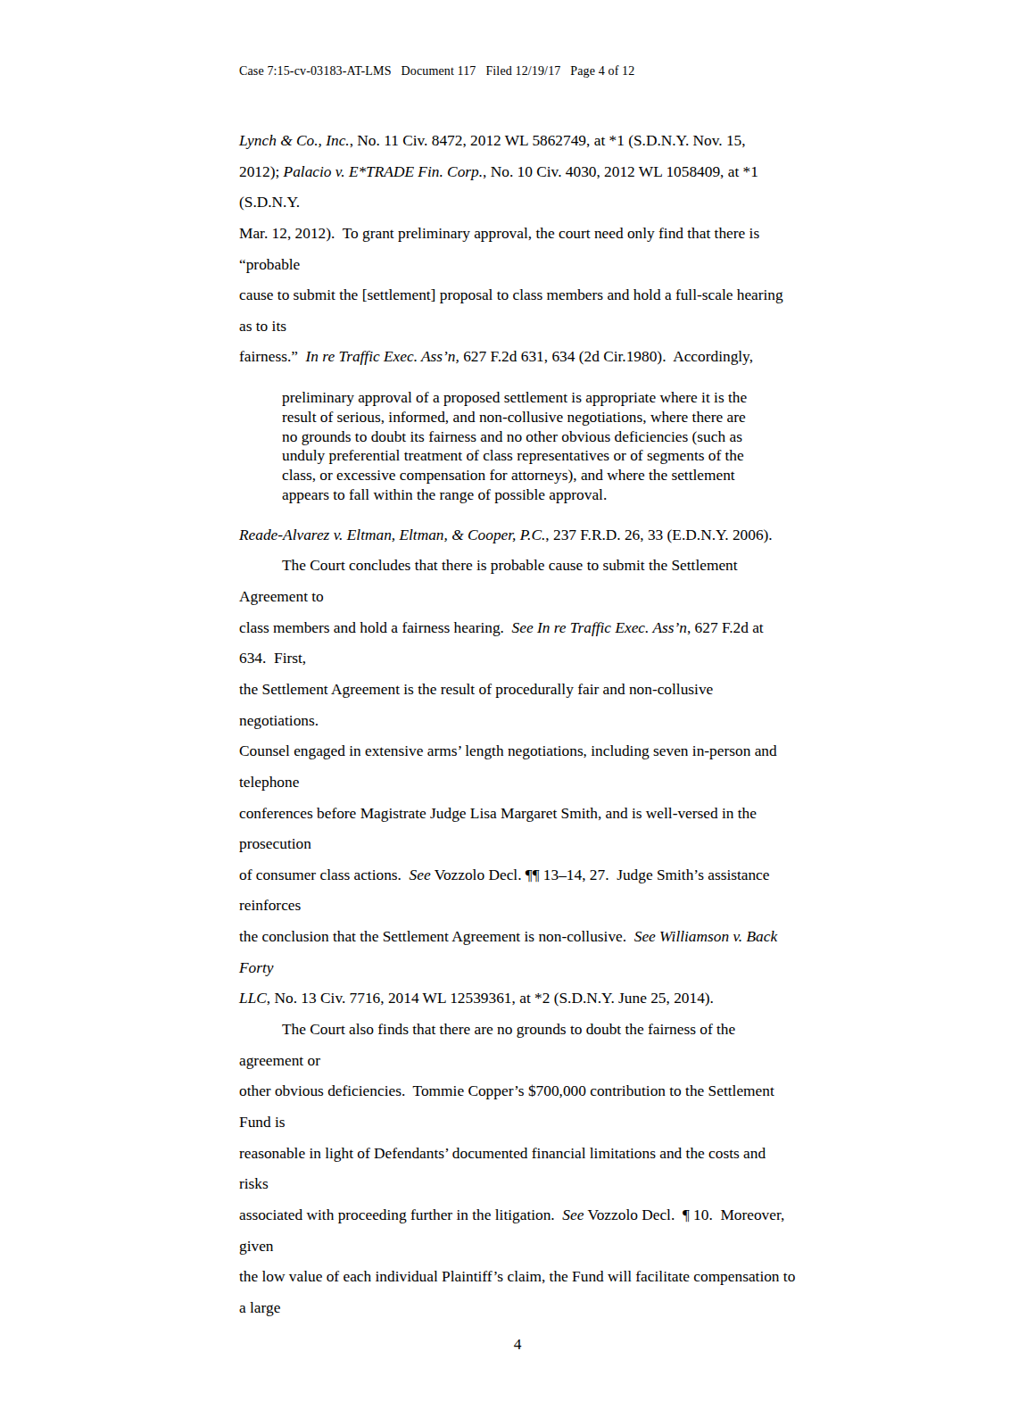Case 7:15-cv-03183-AT-LMS Document 117 Filed 12/19/17 Page 4 of 12
Lynch & Co., Inc., No. 11 Civ. 8472, 2012 WL 5862749, at *1 (S.D.N.Y. Nov. 15,
2012); Palacio v. E*TRADE Fin. Corp., No. 10 Civ. 4030, 2012 WL 1058409, at *1 (S.D.N.Y.
Mar. 12, 2012). To grant preliminary approval, the court need only find that there is “probable
cause to submit the [settlement] proposal to class members and hold a full-scale hearing as to its
fairness.” In re Traffic Exec. Ass’n, 627 F.2d 631, 634 (2d Cir.1980). Accordingly,
preliminary approval of a proposed settlement is appropriate where it is the result of serious, informed, and non-collusive negotiations, where there are no grounds to doubt its fairness and no other obvious deficiencies (such as unduly preferential treatment of class representatives or of segments of the class, or excessive compensation for attorneys), and where the settlement appears to fall within the range of possible approval.
Reade-Alvarez v. Eltman, Eltman, & Cooper, P.C., 237 F.R.D. 26, 33 (E.D.N.Y. 2006).
The Court concludes that there is probable cause to submit the Settlement Agreement to
class members and hold a fairness hearing. See In re Traffic Exec. Ass’n, 627 F.2d at 634. First,
the Settlement Agreement is the result of procedurally fair and non-collusive negotiations.
Counsel engaged in extensive arms’ length negotiations, including seven in-person and telephone
conferences before Magistrate Judge Lisa Margaret Smith, and is well-versed in the prosecution
of consumer class actions. See Vozzolo Decl. ¶¶ 13–14, 27. Judge Smith’s assistance reinforces
the conclusion that the Settlement Agreement is non-collusive. See Williamson v. Back Forty
LLC, No. 13 Civ. 7716, 2014 WL 12539361, at *2 (S.D.N.Y. June 25, 2014).
The Court also finds that there are no grounds to doubt the fairness of the agreement or
other obvious deficiencies. Tommie Copper’s $700,000 contribution to the Settlement Fund is
reasonable in light of Defendants’ documented financial limitations and the costs and risks
associated with proceeding further in the litigation. See Vozzolo Decl. ¶ 10. Moreover, given
the low value of each individual Plaintiff’s claim, the Fund will facilitate compensation to a large
4